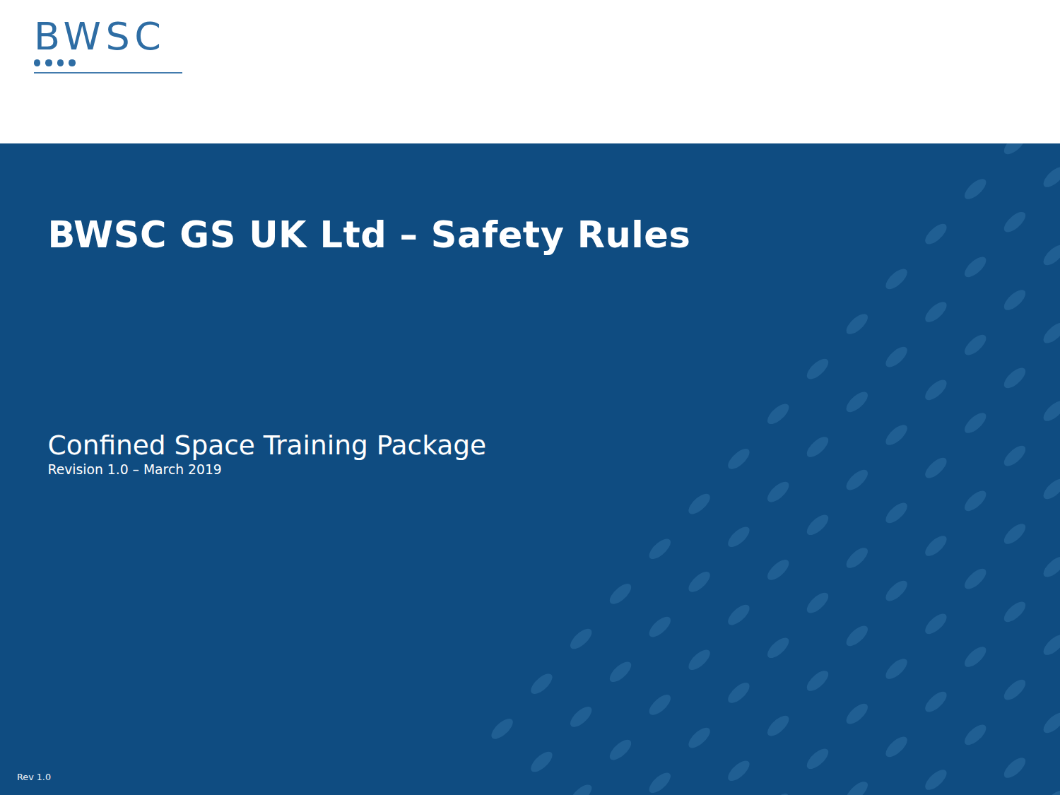BWSC
BWSC GS UK Ltd – Safety Rules
Confined Space Training Package
Revision 1.0 – March 2019
Rev 1.0